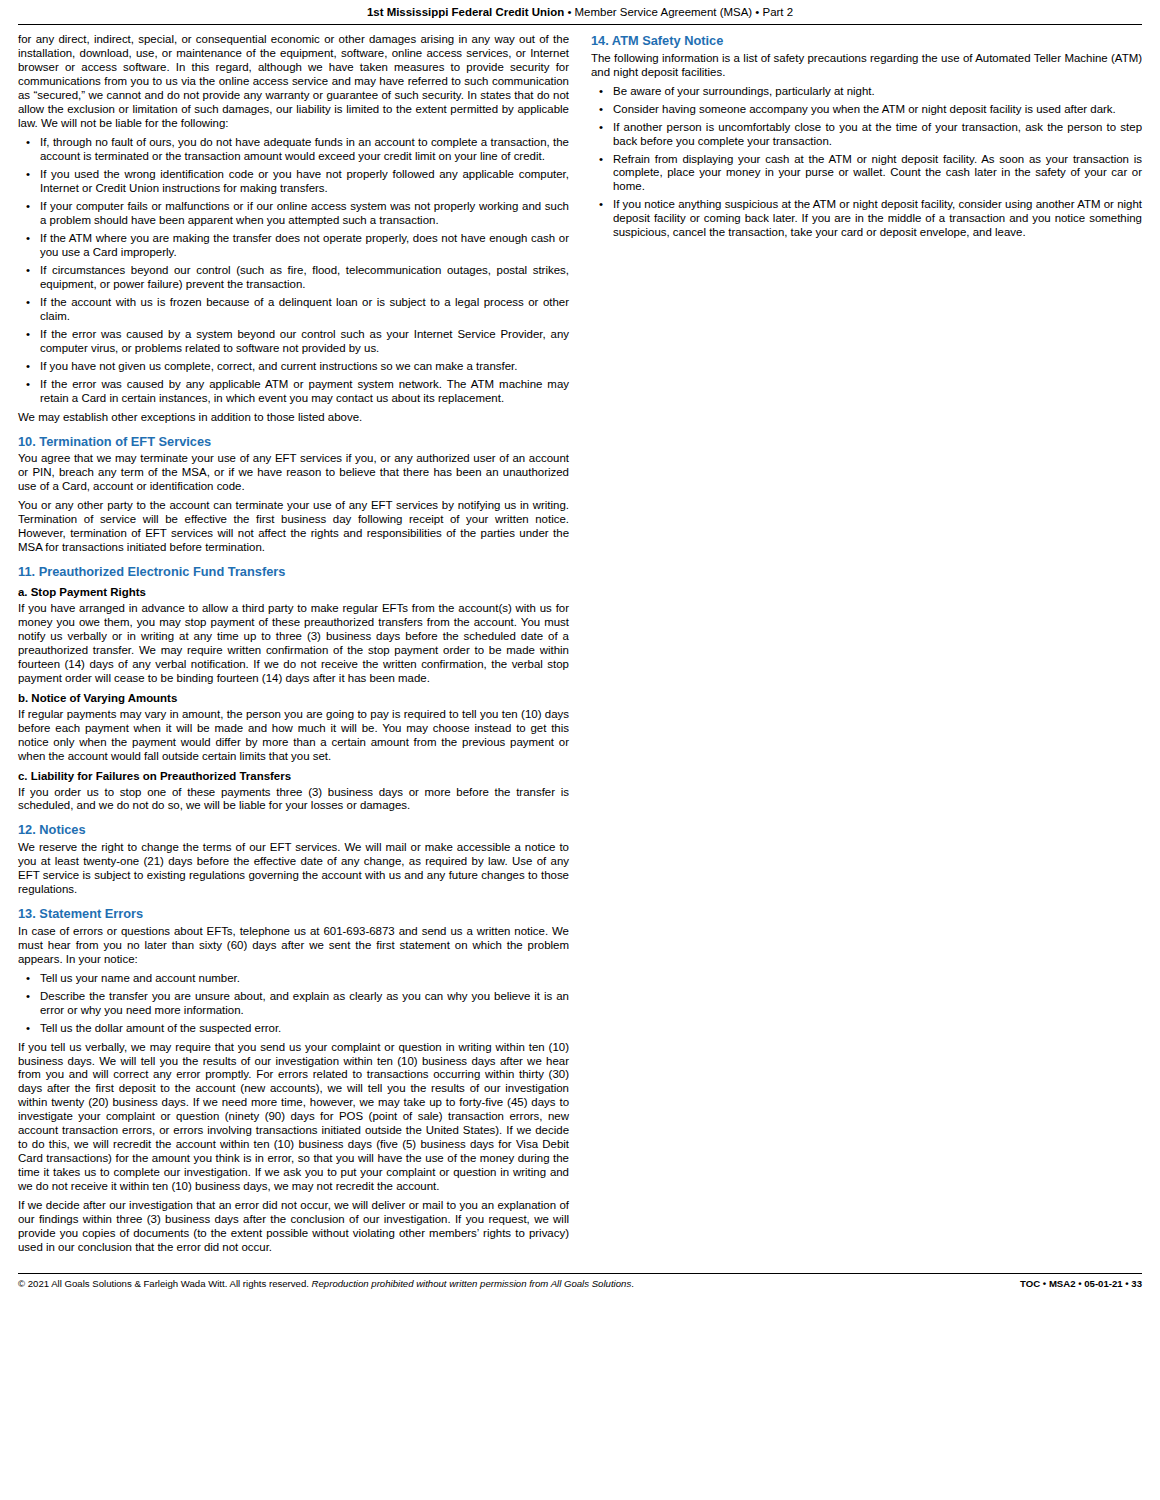1st Mississippi Federal Credit Union • Member Service Agreement (MSA) • Part 2
for any direct, indirect, special, or consequential economic or other damages arising in any way out of the installation, download, use, or maintenance of the equipment, software, online access services, or Internet browser or access software. In this regard, although we have taken measures to provide security for communications from you to us via the online access service and may have referred to such communication as “secured,” we cannot and do not provide any warranty or guarantee of such security. In states that do not allow the exclusion or limitation of such damages, our liability is limited to the extent permitted by applicable law. We will not be liable for the following:
If, through no fault of ours, you do not have adequate funds in an account to complete a transaction, the account is terminated or the transaction amount would exceed your credit limit on your line of credit.
If you used the wrong identification code or you have not properly followed any applicable computer, Internet or Credit Union instructions for making transfers.
If your computer fails or malfunctions or if our online access system was not properly working and such a problem should have been apparent when you attempted such a transaction.
If the ATM where you are making the transfer does not operate properly, does not have enough cash or you use a Card improperly.
If circumstances beyond our control (such as fire, flood, telecommunication outages, postal strikes, equipment, or power failure) prevent the transaction.
If the account with us is frozen because of a delinquent loan or is subject to a legal process or other claim.
If the error was caused by a system beyond our control such as your Internet Service Provider, any computer virus, or problems related to software not provided by us.
If you have not given us complete, correct, and current instructions so we can make a transfer.
If the error was caused by any applicable ATM or payment system network. The ATM machine may retain a Card in certain instances, in which event you may contact us about its replacement.
We may establish other exceptions in addition to those listed above.
10. Termination of EFT Services
You agree that we may terminate your use of any EFT services if you, or any authorized user of an account or PIN, breach any term of the MSA, or if we have reason to believe that there has been an unauthorized use of a Card, account or identification code.
You or any other party to the account can terminate your use of any EFT services by notifying us in writing. Termination of service will be effective the first business day following receipt of your written notice. However, termination of EFT services will not affect the rights and responsibilities of the parties under the MSA for transactions initiated before termination.
11. Preauthorized Electronic Fund Transfers
a. Stop Payment Rights
If you have arranged in advance to allow a third party to make regular EFTs from the account(s) with us for money you owe them, you may stop payment of these preauthorized transfers from the account. You must notify us verbally or in writing at any time up to three (3) business days before the scheduled date of a preauthorized transfer. We may require written confirmation of the stop payment order to be made within fourteen (14) days of any verbal notification. If we do not receive the written confirmation, the verbal stop payment order will cease to be binding fourteen (14) days after it has been made.
b. Notice of Varying Amounts
If regular payments may vary in amount, the person you are going to pay is required to tell you ten (10) days before each payment when it will be made and how much it will be. You may choose instead to get this notice only when the payment would differ by more than a certain amount from the previous payment or when the account would fall outside certain limits that you set.
c. Liability for Failures on Preauthorized Transfers
If you order us to stop one of these payments three (3) business days or more before the transfer is scheduled, and we do not do so, we will be liable for your losses or damages.
12. Notices
We reserve the right to change the terms of our EFT services. We will mail or make accessible a notice to you at least twenty-one (21) days before the effective date of any change, as required by law. Use of any EFT service is subject to existing regulations governing the account with us and any future changes to those regulations.
13. Statement Errors
In case of errors or questions about EFTs, telephone us at 601-693-6873 and send us a written notice. We must hear from you no later than sixty (60) days after we sent the first statement on which the problem appears. In your notice:
Tell us your name and account number.
Describe the transfer you are unsure about, and explain as clearly as you can why you believe it is an error or why you need more information.
Tell us the dollar amount of the suspected error.
If you tell us verbally, we may require that you send us your complaint or question in writing within ten (10) business days. We will tell you the results of our investigation within ten (10) business days after we hear from you and will correct any error promptly. For errors related to transactions occurring within thirty (30) days after the first deposit to the account (new accounts), we will tell you the results of our investigation within twenty (20) business days. If we need more time, however, we may take up to forty-five (45) days to investigate your complaint or question (ninety (90) days for POS (point of sale) transaction errors, new account transaction errors, or errors involving transactions initiated outside the United States). If we decide to do this, we will recredit the account within ten (10) business days (five (5) business days for Visa Debit Card transactions) for the amount you think is in error, so that you will have the use of the money during the time it takes us to complete our investigation. If we ask you to put your complaint or question in writing and we do not receive it within ten (10) business days, we may not recredit the account.
If we decide after our investigation that an error did not occur, we will deliver or mail to you an explanation of our findings within three (3) business days after the conclusion of our investigation. If you request, we will provide you copies of documents (to the extent possible without violating other members’ rights to privacy) used in our conclusion that the error did not occur.
14. ATM Safety Notice
The following information is a list of safety precautions regarding the use of Automated Teller Machine (ATM) and night deposit facilities.
Be aware of your surroundings, particularly at night.
Consider having someone accompany you when the ATM or night deposit facility is used after dark.
If another person is uncomfortably close to you at the time of your transaction, ask the person to step back before you complete your transaction.
Refrain from displaying your cash at the ATM or night deposit facility. As soon as your transaction is complete, place your money in your purse or wallet. Count the cash later in the safety of your car or home.
If you notice anything suspicious at the ATM or night deposit facility, consider using another ATM or night deposit facility or coming back later. If you are in the middle of a transaction and you notice something suspicious, cancel the transaction, take your card or deposit envelope, and leave.
© 2021 All Goals Solutions & Farleigh Wada Witt. All rights reserved. Reproduction prohibited without written permission from All Goals Solutions.
TOC • MSA2 • 05-01-21 • 33